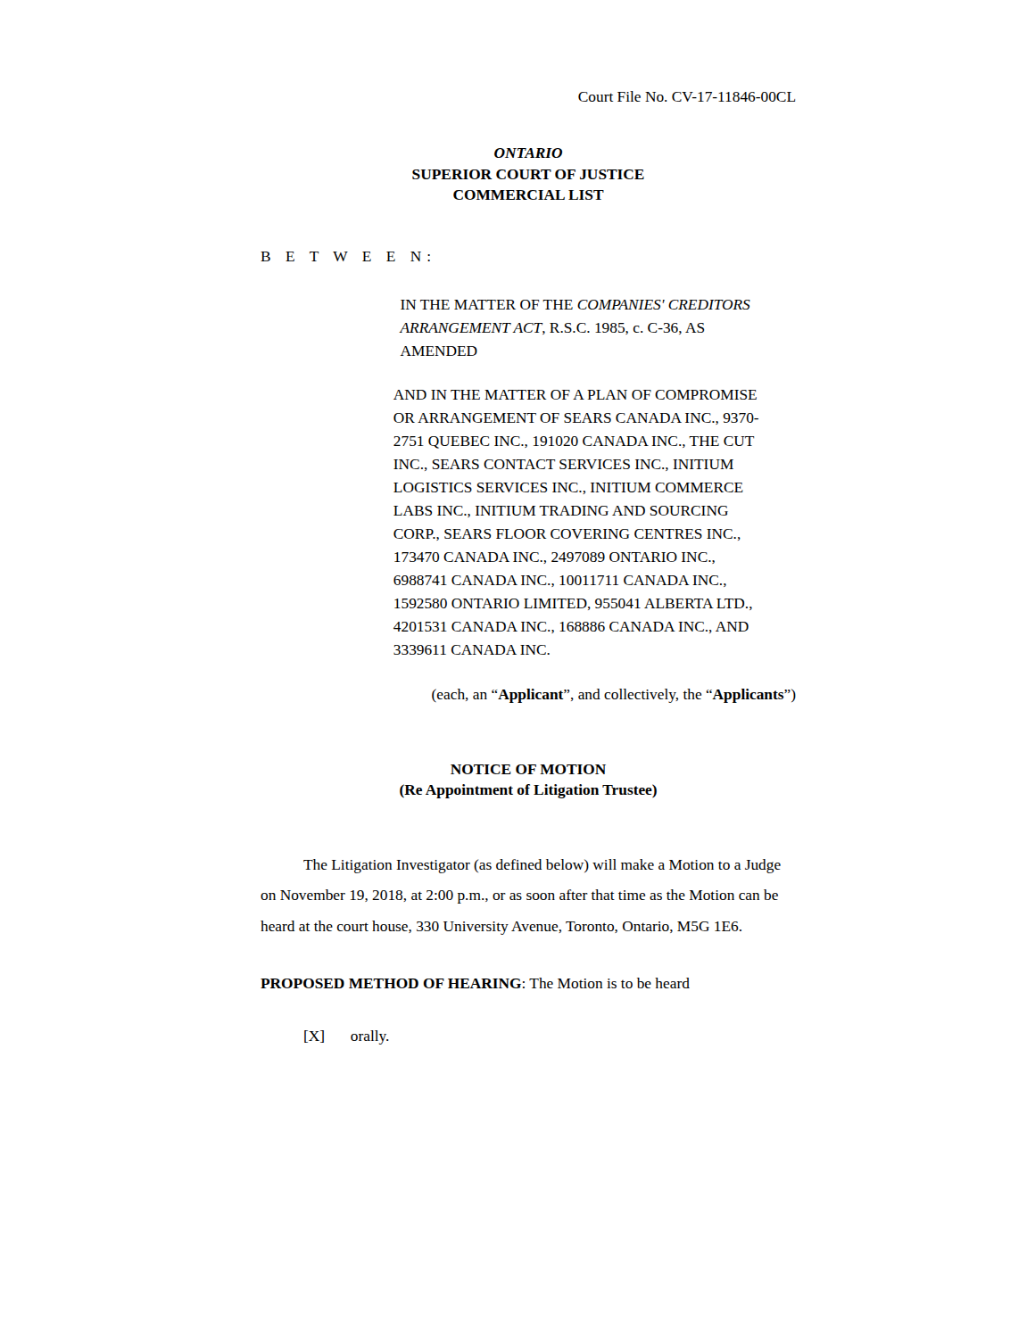Court File No. CV-17-11846-00CL
ONTARIO
SUPERIOR COURT OF JUSTICE
COMMERCIAL LIST
B E T W E E N:
IN THE MATTER OF THE COMPANIES' CREDITORS ARRANGEMENT ACT, R.S.C. 1985, c. C-36, AS AMENDED
AND IN THE MATTER OF A PLAN OF COMPROMISE OR ARRANGEMENT OF SEARS CANADA INC., 9370-2751 QUEBEC INC., 191020 CANADA INC., THE CUT INC., SEARS CONTACT SERVICES INC., INITIUM LOGISTICS SERVICES INC., INITIUM COMMERCE LABS INC., INITIUM TRADING AND SOURCING CORP., SEARS FLOOR COVERING CENTRES INC., 173470 CANADA INC., 2497089 ONTARIO INC., 6988741 CANADA INC., 10011711 CANADA INC., 1592580 ONTARIO LIMITED, 955041 ALBERTA LTD., 4201531 CANADA INC., 168886 CANADA INC., AND 3339611 CANADA INC.
(each, an “Applicant”, and collectively, the “Applicants”)
NOTICE OF MOTION
(Re Appointment of Litigation Trustee)
The Litigation Investigator (as defined below) will make a Motion to a Judge on November 19, 2018, at 2:00 p.m., or as soon after that time as the Motion can be heard at the court house, 330 University Avenue, Toronto, Ontario, M5G 1E6.
PROPOSED METHOD OF HEARING: The Motion is to be heard
[X] orally.